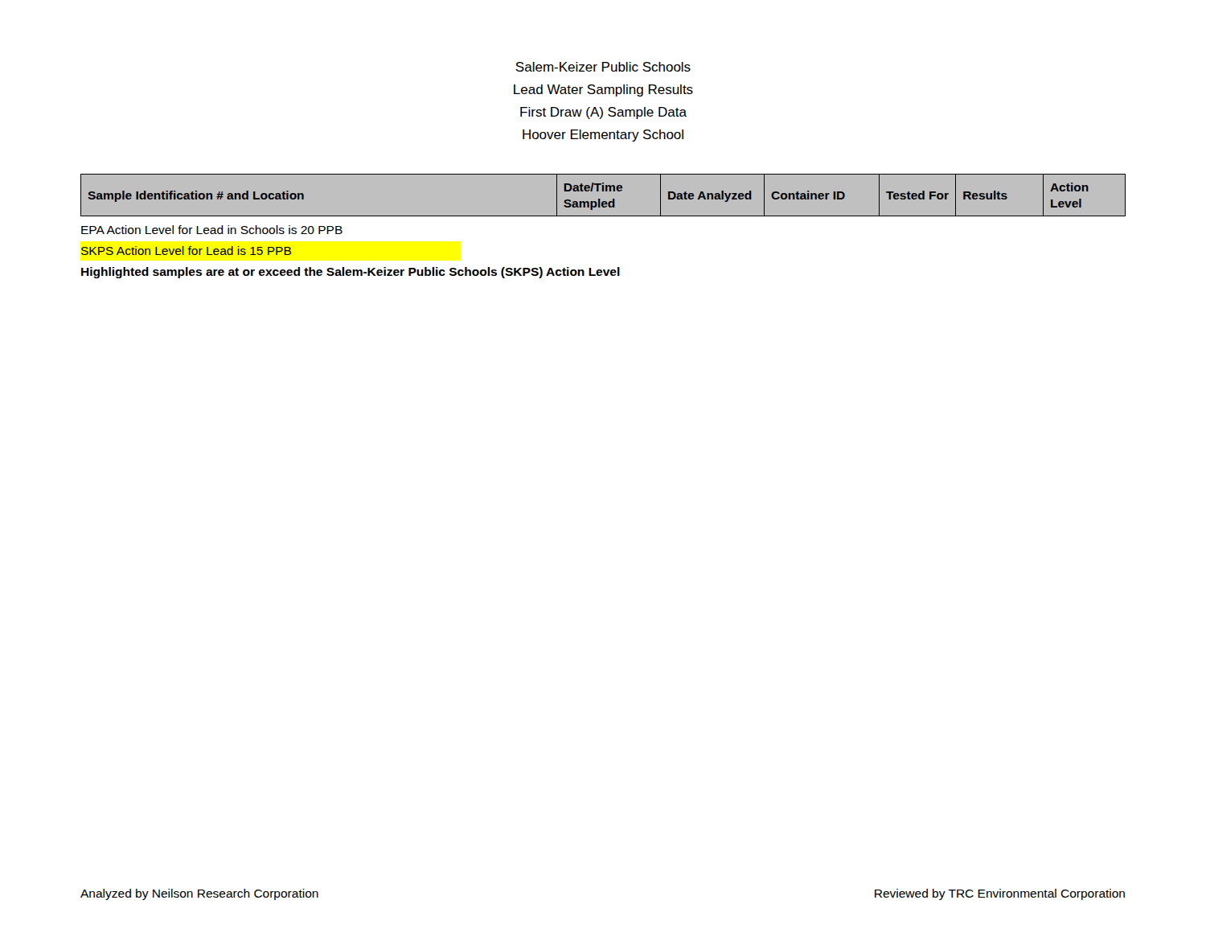Salem-Keizer Public Schools
Lead Water Sampling Results
First Draw (A) Sample Data
Hoover Elementary School
| Sample Identification # and Location | Date/Time Sampled | Date Analyzed | Container ID | Tested For | Results | Action Level |
| --- | --- | --- | --- | --- | --- | --- |
EPA Action Level for Lead in Schools is 20 PPB
SKPS Action Level for Lead is 15 PPB
Highlighted samples are at or exceed the Salem-Keizer Public Schools (SKPS) Action Level
Analyzed by Neilson Research Corporation Reviewed by TRC Environmental Corporation